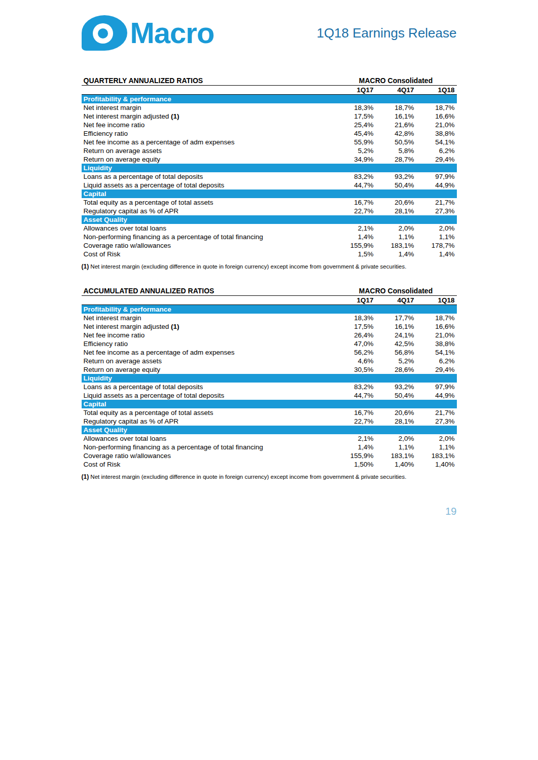Macro
1Q18 Earnings Release
| QUARTERLY ANNUALIZED RATIOS | MACRO Consolidated |
| | 1Q17 | 4Q17 | 1Q18 |
| Profitability & performance |
| Net interest margin | 18,3% | 18,7% | 18,7% |
| Net interest margin adjusted (1) | 17,5% | 16,1% | 16,6% |
| Net fee income ratio | 25,4% | 21,6% | 21,0% |
| Efficiency ratio | 45,4% | 42,8% | 38,8% |
| Net fee income as a percentage of adm expenses | 55,9% | 50,5% | 54,1% |
| Return on average assets | 5,2% | 5,8% | 6,2% |
| Return on average equity | 34,9% | 28,7% | 29,4% |
| Liquidity |
| Loans as a percentage of total deposits | 83,2% | 93,2% | 97,9% |
| Liquid assets as a percentage of total deposits | 44,7% | 50,4% | 44,9% |
| Capital |
| Total equity as a percentage of total assets | 16,7% | 20,6% | 21,7% |
| Regulatory capital as % of APR | 22,7% | 28,1% | 27,3% |
| Asset Quality |
| Allowances over total loans | 2,1% | 2,0% | 2,0% |
| Non-performing financing as a percentage of total financing | 1,4% | 1,1% | 1,1% |
| Coverage ratio w/allowances | 155,9% | 183,1% | 178,7% |
| Cost of Risk | 1,5% | 1,4% | 1,4% |
(1) Net interest margin (excluding difference in quote in foreign currency) except income from government & private securities.
| ACCUMULATED ANNUALIZED RATIOS | MACRO Consolidated |
| | 1Q17 | 4Q17 | 1Q18 |
| Profitability & performance |
| Net interest margin | 18,3% | 17,7% | 18,7% |
| Net interest margin adjusted (1) | 17,5% | 16,1% | 16,6% |
| Net fee income ratio | 26,4% | 24,1% | 21,0% |
| Efficiency ratio | 47,0% | 42,5% | 38,8% |
| Net fee income as a percentage of adm expenses | 56,2% | 56,8% | 54,1% |
| Return on average assets | 4,6% | 5,2% | 6,2% |
| Return on average equity | 30,5% | 28,6% | 29,4% |
| Liquidity |
| Loans as a percentage of total deposits | 83,2% | 93,2% | 97,9% |
| Liquid assets as a percentage of total deposits | 44,7% | 50,4% | 44,9% |
| Capital |
| Total equity as a percentage of total assets | 16,7% | 20,6% | 21,7% |
| Regulatory capital as % of APR | 22,7% | 28,1% | 27,3% |
| Asset Quality |
| Allowances over total loans | 2,1% | 2,0% | 2,0% |
| Non-performing financing as a percentage of total financing | 1,4% | 1,1% | 1,1% |
| Coverage ratio w/allowances | 155,9% | 183,1% | 183,1% |
| Cost of Risk | 1,50% | 1,40% | 1,40% |
(1) Net interest margin (excluding difference in quote in foreign currency) except income from government & private securities.
19